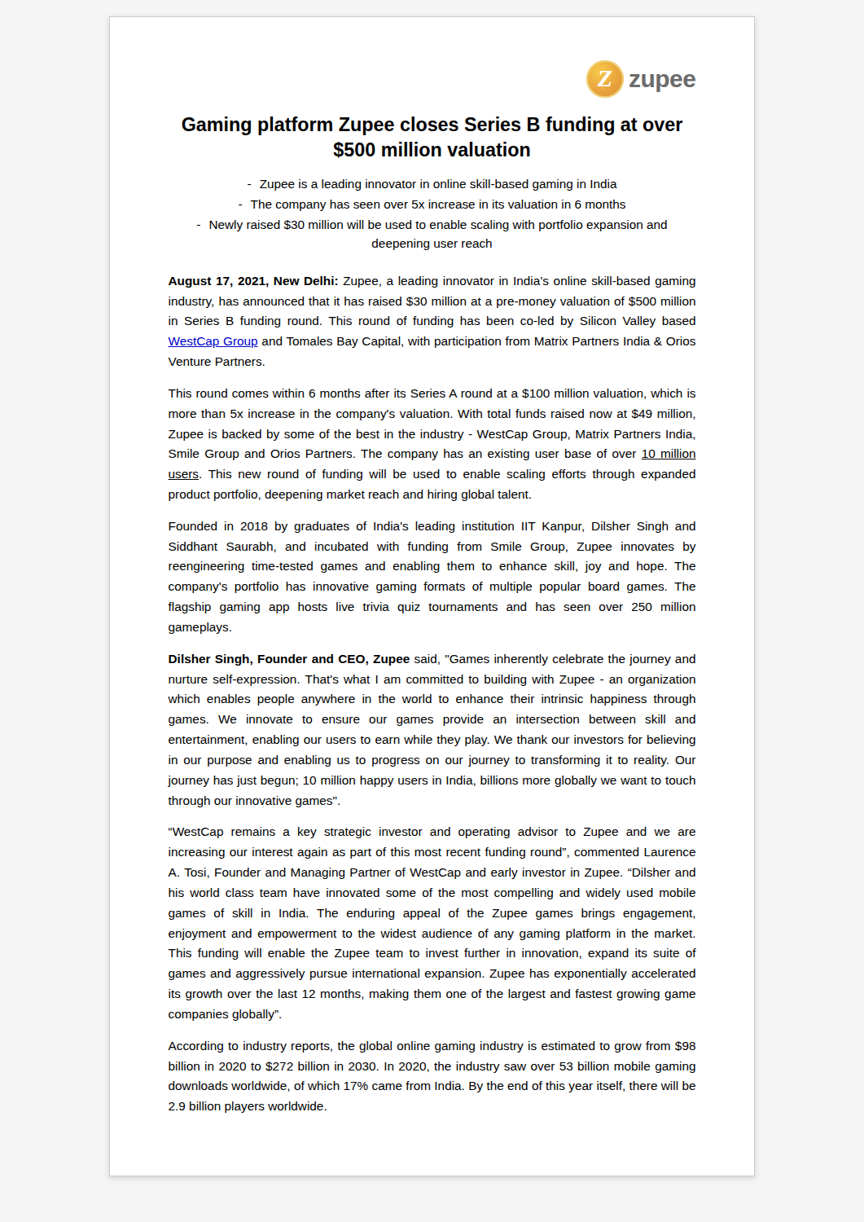Z
zupee
Gaming platform Zupee closes Series B funding at over $500 million valuation
-Zupee is a leading innovator in online skill-based gaming in India
-The company has seen over 5x increase in its valuation in 6 months
-Newly raised $30 million will be used to enable scaling with portfolio expansion and deepening user reach
August 17, 2021, New Delhi: Zupee, a leading innovator in India’s online skill-based gaming industry, has announced that it has raised $30 million at a pre-money valuation of $500 million in Series B funding round. This round of funding has been co-led by Silicon Valley based WestCap Group and Tomales Bay Capital, with participation from Matrix Partners India & Orios Venture Partners.
This round comes within 6 months after its Series A round at a $100 million valuation, which is more than 5x increase in the company's valuation. With total funds raised now at $49 million, Zupee is backed by some of the best in the industry - WestCap Group, Matrix Partners India, Smile Group and Orios Partners. The company has an existing user base of over 10 million users. This new round of funding will be used to enable scaling efforts through expanded product portfolio, deepening market reach and hiring global talent.
Founded in 2018 by graduates of India's leading institution IIT Kanpur, Dilsher Singh and Siddhant Saurabh, and incubated with funding from Smile Group, Zupee innovates by reengineering time-tested games and enabling them to enhance skill, joy and hope. The company's portfolio has innovative gaming formats of multiple popular board games. The flagship gaming app hosts live trivia quiz tournaments and has seen over 250 million gameplays.
Dilsher Singh, Founder and CEO, Zupee said, "Games inherently celebrate the journey and nurture self-expression. That's what I am committed to building with Zupee - an organization which enables people anywhere in the world to enhance their intrinsic happiness through games. We innovate to ensure our games provide an intersection between skill and entertainment, enabling our users to earn while they play. We thank our investors for believing in our purpose and enabling us to progress on our journey to transforming it to reality. Our journey has just begun; 10 million happy users in India, billions more globally we want to touch through our innovative games".
“WestCap remains a key strategic investor and operating advisor to Zupee and we are increasing our interest again as part of this most recent funding round”, commented Laurence A. Tosi, Founder and Managing Partner of WestCap and early investor in Zupee. “Dilsher and his world class team have innovated some of the most compelling and widely used mobile games of skill in India. The enduring appeal of the Zupee games brings engagement, enjoyment and empowerment to the widest audience of any gaming platform in the market. This funding will enable the Zupee team to invest further in innovation, expand its suite of games and aggressively pursue international expansion. Zupee has exponentially accelerated its growth over the last 12 months, making them one of the largest and fastest growing game companies globally”.
According to industry reports, the global online gaming industry is estimated to grow from $98 billion in 2020 to $272 billion in 2030. In 2020, the industry saw over 53 billion mobile gaming downloads worldwide, of which 17% came from India. By the end of this year itself, there will be 2.9 billion players worldwide.